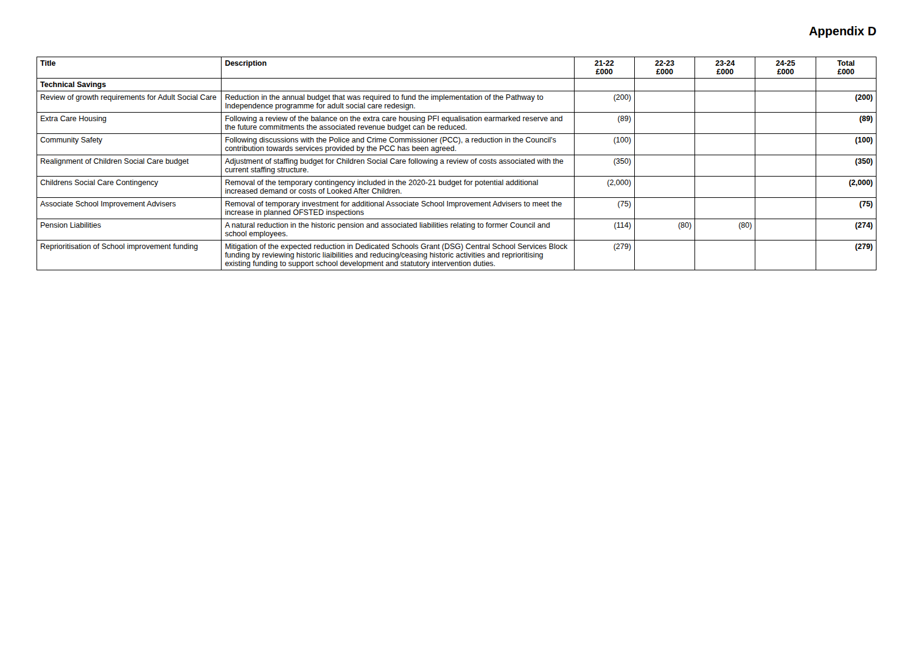Appendix D
| Title | Description | 21-22 £000 | 22-23 £000 | 23-24 £000 | 24-25 £000 | Total £000 |
| --- | --- | --- | --- | --- | --- | --- |
| Technical Savings | | | | | | |
| Review of growth requirements for Adult Social Care | Reduction in the annual budget that was required to fund the implementation of the Pathway to Independence programme for adult social care redesign. | (200) | | | | (200) |
| Extra Care Housing | Following a review of the balance on the extra care housing PFI equalisation earmarked reserve and the future commitments the associated revenue budget can be reduced. | (89) | | | | (89) |
| Community Safety | Following discussions with the Police and Crime Commissioner (PCC), a reduction in the Council's contribution towards services provided by the PCC has been agreed. | (100) | | | | (100) |
| Realignment of Children Social Care budget | Adjustment of staffing budget for Children Social Care following a review of costs associated with the current staffing structure. | (350) | | | | (350) |
| Childrens Social Care Contingency | Removal of the temporary contingency included in the 2020-21 budget for potential additional increased demand or costs of Looked After Children. | (2,000) | | | | (2,000) |
| Associate School Improvement Advisers | Removal of temporary investment for additional Associate School Improvement Advisers to meet the increase in planned OFSTED inspections | (75) | | | | (75) |
| Pension Liabilities | A natural reduction in the historic pension and associated liabilities relating to former Council and school employees. | (114) | (80) | (80) | | (274) |
| Reprioritisation of School improvement funding | Mitigation of the expected reduction in Dedicated Schools Grant (DSG) Central School Services Block funding by reviewing historic liaibilities and reducing/ceasing historic activities and reprioritising existing funding to support school development and statutory intervention duties. | (279) | | | | (279) |